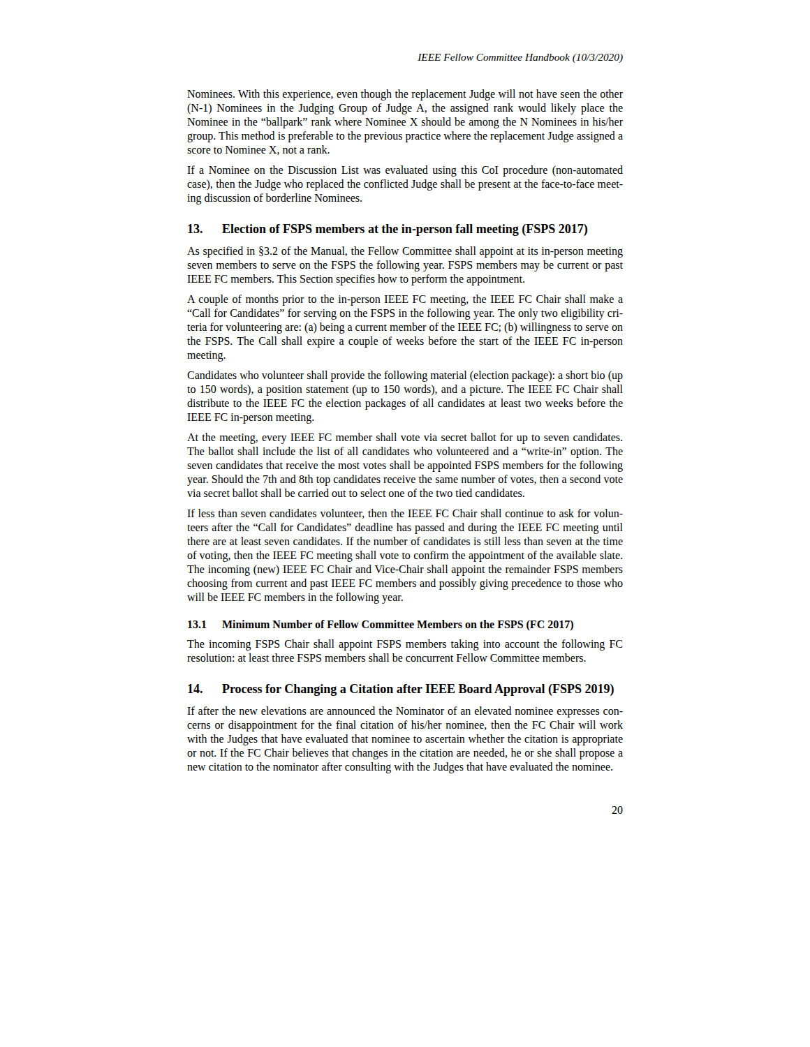IEEE Fellow Committee Handbook (10/3/2020)
Nominees. With this experience, even though the replacement Judge will not have seen the other (N-1) Nominees in the Judging Group of Judge A, the assigned rank would likely place the Nominee in the “ballpark” rank where Nominee X should be among the N Nominees in his/her group. This method is preferable to the previous practice where the replacement Judge assigned a score to Nominee X, not a rank.
If a Nominee on the Discussion List was evaluated using this CoI procedure (non-automated case), then the Judge who replaced the conflicted Judge shall be present at the face-to-face meeting discussion of borderline Nominees.
13. Election of FSPS members at the in-person fall meeting (FSPS 2017)
As specified in §3.2 of the Manual, the Fellow Committee shall appoint at its in-person meeting seven members to serve on the FSPS the following year. FSPS members may be current or past IEEE FC members. This Section specifies how to perform the appointment.
A couple of months prior to the in-person IEEE FC meeting, the IEEE FC Chair shall make a “Call for Candidates” for serving on the FSPS in the following year. The only two eligibility criteria for volunteering are: (a) being a current member of the IEEE FC; (b) willingness to serve on the FSPS. The Call shall expire a couple of weeks before the start of the IEEE FC in-person meeting.
Candidates who volunteer shall provide the following material (election package): a short bio (up to 150 words), a position statement (up to 150 words), and a picture. The IEEE FC Chair shall distribute to the IEEE FC the election packages of all candidates at least two weeks before the IEEE FC in-person meeting.
At the meeting, every IEEE FC member shall vote via secret ballot for up to seven candidates. The ballot shall include the list of all candidates who volunteered and a “write-in” option. The seven candidates that receive the most votes shall be appointed FSPS members for the following year. Should the 7th and 8th top candidates receive the same number of votes, then a second vote via secret ballot shall be carried out to select one of the two tied candidates.
If less than seven candidates volunteer, then the IEEE FC Chair shall continue to ask for volunteers after the “Call for Candidates” deadline has passed and during the IEEE FC meeting until there are at least seven candidates. If the number of candidates is still less than seven at the time of voting, then the IEEE FC meeting shall vote to confirm the appointment of the available slate. The incoming (new) IEEE FC Chair and Vice-Chair shall appoint the remainder FSPS members choosing from current and past IEEE FC members and possibly giving precedence to those who will be IEEE FC members in the following year.
13.1 Minimum Number of Fellow Committee Members on the FSPS (FC 2017)
The incoming FSPS Chair shall appoint FSPS members taking into account the following FC resolution: at least three FSPS members shall be concurrent Fellow Committee members.
14. Process for Changing a Citation after IEEE Board Approval (FSPS 2019)
If after the new elevations are announced the Nominator of an elevated nominee expresses concerns or disappointment for the final citation of his/her nominee, then the FC Chair will work with the Judges that have evaluated that nominee to ascertain whether the citation is appropriate or not. If the FC Chair believes that changes in the citation are needed, he or she shall propose a new citation to the nominator after consulting with the Judges that have evaluated the nominee.
20